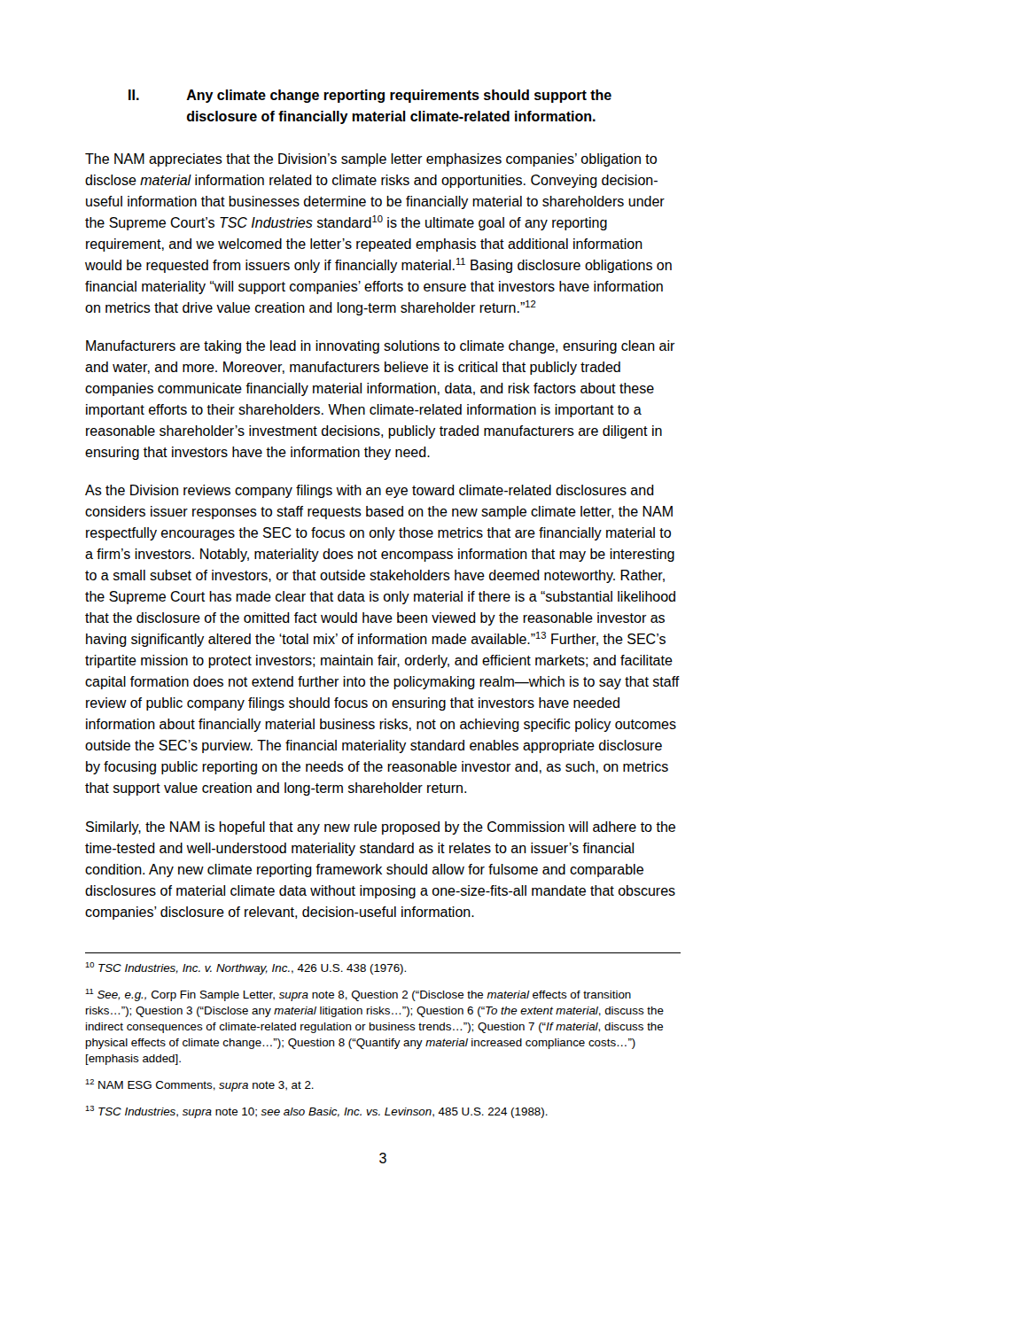II. Any climate change reporting requirements should support the disclosure of financially material climate-related information.
The NAM appreciates that the Division’s sample letter emphasizes companies’ obligation to disclose material information related to climate risks and opportunities. Conveying decision-useful information that businesses determine to be financially material to shareholders under the Supreme Court’s TSC Industries standard10 is the ultimate goal of any reporting requirement, and we welcomed the letter’s repeated emphasis that additional information would be requested from issuers only if financially material.11 Basing disclosure obligations on financial materiality “will support companies’ efforts to ensure that investors have information on metrics that drive value creation and long-term shareholder return.”12
Manufacturers are taking the lead in innovating solutions to climate change, ensuring clean air and water, and more. Moreover, manufacturers believe it is critical that publicly traded companies communicate financially material information, data, and risk factors about these important efforts to their shareholders. When climate-related information is important to a reasonable shareholder’s investment decisions, publicly traded manufacturers are diligent in ensuring that investors have the information they need.
As the Division reviews company filings with an eye toward climate-related disclosures and considers issuer responses to staff requests based on the new sample climate letter, the NAM respectfully encourages the SEC to focus on only those metrics that are financially material to a firm’s investors. Notably, materiality does not encompass information that may be interesting to a small subset of investors, or that outside stakeholders have deemed noteworthy. Rather, the Supreme Court has made clear that data is only material if there is a “substantial likelihood that the disclosure of the omitted fact would have been viewed by the reasonable investor as having significantly altered the ‘total mix’ of information made available.”13 Further, the SEC’s tripartite mission to protect investors; maintain fair, orderly, and efficient markets; and facilitate capital formation does not extend further into the policymaking realm—which is to say that staff review of public company filings should focus on ensuring that investors have needed information about financially material business risks, not on achieving specific policy outcomes outside the SEC’s purview. The financial materiality standard enables appropriate disclosure by focusing public reporting on the needs of the reasonable investor and, as such, on metrics that support value creation and long-term shareholder return.
Similarly, the NAM is hopeful that any new rule proposed by the Commission will adhere to the time-tested and well-understood materiality standard as it relates to an issuer’s financial condition. Any new climate reporting framework should allow for fulsome and comparable disclosures of material climate data without imposing a one-size-fits-all mandate that obscures companies’ disclosure of relevant, decision-useful information.
10 TSC Industries, Inc. v. Northway, Inc., 426 U.S. 438 (1976).
11 See, e.g., Corp Fin Sample Letter, supra note 8, Question 2 (“Disclose the material effects of transition risks…”); Question 3 (“Disclose any material litigation risks…”); Question 6 (“To the extent material, discuss the indirect consequences of climate-related regulation or business trends…”); Question 7 (“If material, discuss the physical effects of climate change…”); Question 8 (“Quantify any material increased compliance costs…”) [emphasis added].
12 NAM ESG Comments, supra note 3, at 2.
13 TSC Industries, supra note 10; see also Basic, Inc. vs. Levinson, 485 U.S. 224 (1988).
3